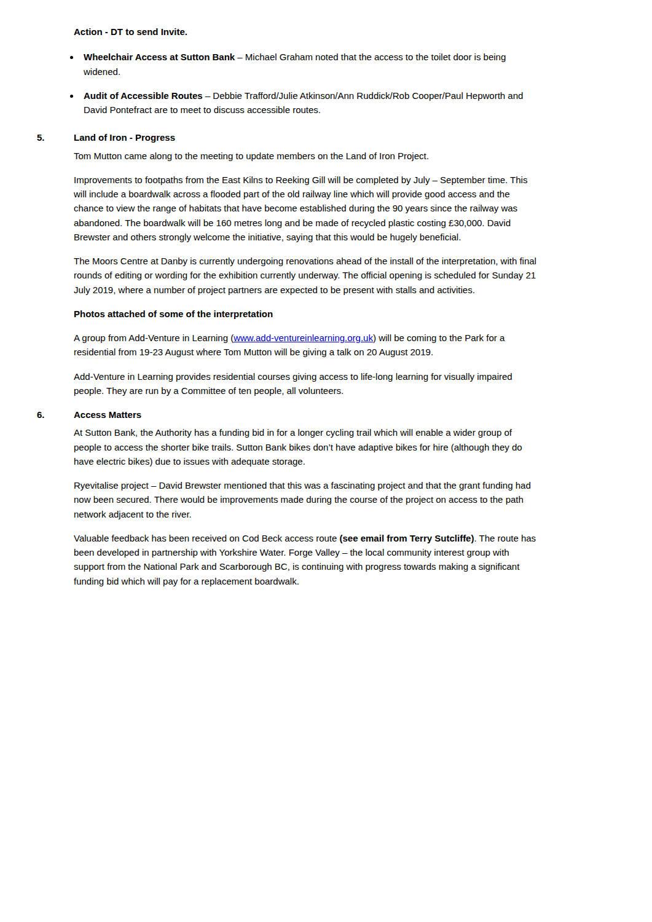Action - DT to send Invite.
Wheelchair Access at Sutton Bank – Michael Graham noted that the access to the toilet door is being widened.
Audit of Accessible Routes – Debbie Trafford/Julie Atkinson/Ann Ruddick/Rob Cooper/Paul Hepworth and David Pontefract are to meet to discuss accessible routes.
5.
Land of Iron - Progress
Tom Mutton came along to the meeting to update members on the Land of Iron Project.
Improvements to footpaths from the East Kilns to Reeking Gill will be completed by July – September time. This will include a boardwalk across a flooded part of the old railway line which will provide good access and the chance to view the range of habitats that have become established during the 90 years since the railway was abandoned. The boardwalk will be 160 metres long and be made of recycled plastic costing £30,000. David Brewster and others strongly welcome the initiative, saying that this would be hugely beneficial.
The Moors Centre at Danby is currently undergoing renovations ahead of the install of the interpretation, with final rounds of editing or wording for the exhibition currently underway. The official opening is scheduled for Sunday 21 July 2019, where a number of project partners are expected to be present with stalls and activities.
Photos attached of some of the interpretation
A group from Add-Venture in Learning (www.add-ventureinlearning.org.uk) will be coming to the Park for a residential from 19-23 August where Tom Mutton will be giving a talk on 20 August 2019.
Add-Venture in Learning provides residential courses giving access to life-long learning for visually impaired people. They are run by a Committee of ten people, all volunteers.
6.
Access Matters
At Sutton Bank, the Authority has a funding bid in for a longer cycling trail which will enable a wider group of people to access the shorter bike trails. Sutton Bank bikes don’t have adaptive bikes for hire (although they do have electric bikes) due to issues with adequate storage.
Ryevitalise project – David Brewster mentioned that this was a fascinating project and that the grant funding had now been secured. There would be improvements made during the course of the project on access to the path network adjacent to the river.
Valuable feedback has been received on Cod Beck access route (see email from Terry Sutcliffe). The route has been developed in partnership with Yorkshire Water. Forge Valley – the local community interest group with support from the National Park and Scarborough BC, is continuing with progress towards making a significant funding bid which will pay for a replacement boardwalk.